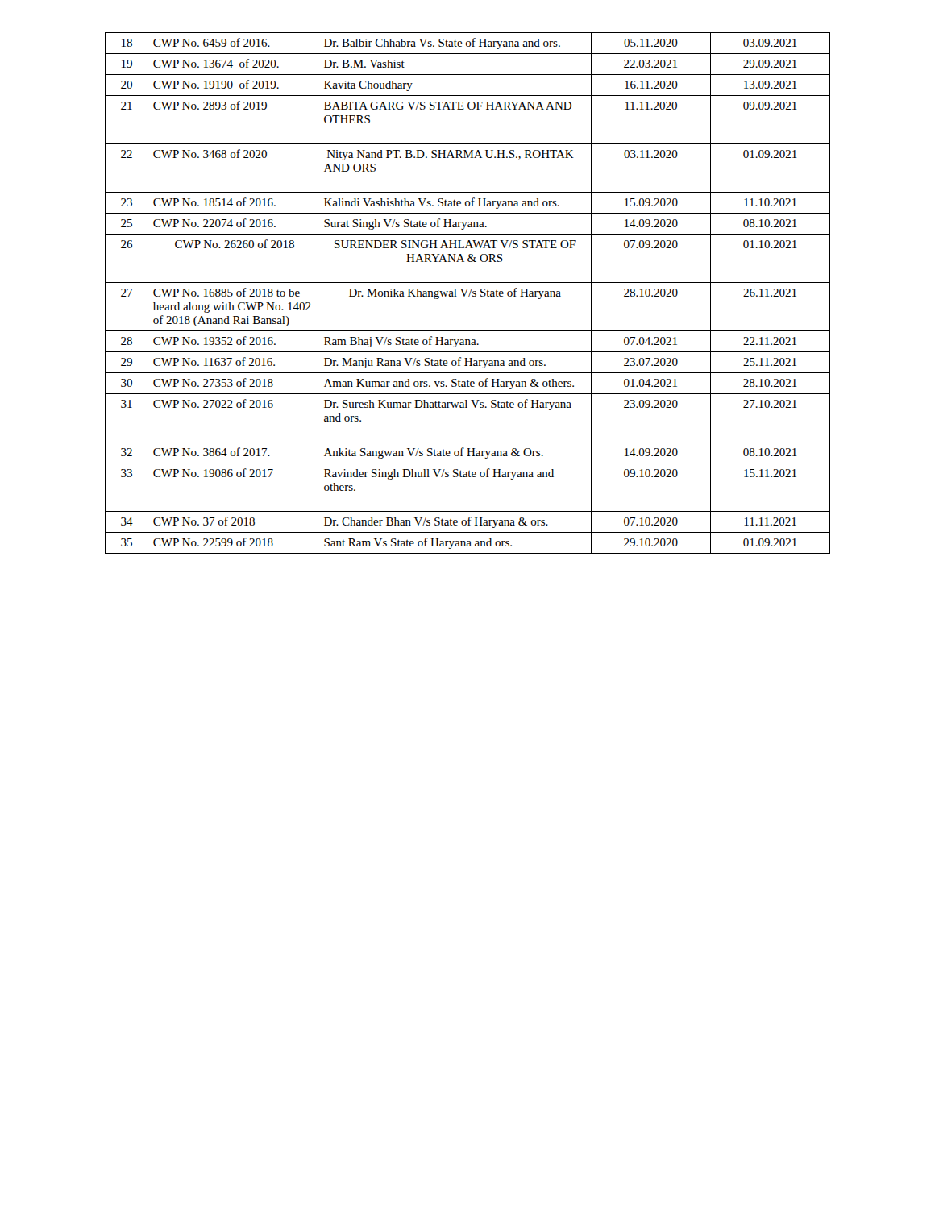| 18 | CWP No. 6459 of 2016. | Dr. Balbir Chhabra Vs. State of Haryana and ors. | 05.11.2020 | 03.09.2021 |
| 19 | CWP No. 13674 of 2020. | Dr. B.M. Vashist | 22.03.2021 | 29.09.2021 |
| 20 | CWP No. 19190 of 2019. | Kavita Choudhary | 16.11.2020 | 13.09.2021 |
| 21 | CWP No. 2893 of 2019 | BABITA GARG V/S STATE OF HARYANA AND OTHERS | 11.11.2020 | 09.09.2021 |
| 22 | CWP No. 3468 of 2020 | Nitya Nand PT. B.D. SHARMA U.H.S., ROHTAK AND ORS | 03.11.2020 | 01.09.2021 |
| 23 | CWP No. 18514 of 2016. | Kalindi Vashishtha Vs. State of Haryana and ors. | 15.09.2020 | 11.10.2021 |
| 25 | CWP No. 22074 of 2016. | Surat Singh V/s State of Haryana. | 14.09.2020 | 08.10.2021 |
| 26 | CWP No. 26260 of 2018 | SURENDER SINGH AHLAWAT V/S STATE OF HARYANA & ORS | 07.09.2020 | 01.10.2021 |
| 27 | CWP No. 16885 of 2018 to be heard along with CWP No. 1402 of 2018 (Anand Rai Bansal) | Dr. Monika Khangwal V/s State of Haryana | 28.10.2020 | 26.11.2021 |
| 28 | CWP No. 19352 of 2016. | Ram Bhaj V/s State of Haryana. | 07.04.2021 | 22.11.2021 |
| 29 | CWP No. 11637 of 2016. | Dr. Manju Rana V/s State of Haryana and ors. | 23.07.2020 | 25.11.2021 |
| 30 | CWP No. 27353 of 2018 | Aman Kumar and ors. vs. State of Haryan & others. | 01.04.2021 | 28.10.2021 |
| 31 | CWP No. 27022 of 2016 | Dr. Suresh Kumar Dhattarwal Vs. State of Haryana and ors. | 23.09.2020 | 27.10.2021 |
| 32 | CWP No. 3864 of 2017. | Ankita Sangwan V/s State of Haryana & Ors. | 14.09.2020 | 08.10.2021 |
| 33 | CWP No. 19086 of 2017 | Ravinder Singh Dhull V/s State of Haryana and others. | 09.10.2020 | 15.11.2021 |
| 34 | CWP No. 37 of 2018 | Dr. Chander Bhan V/s State of Haryana & ors. | 07.10.2020 | 11.11.2021 |
| 35 | CWP No. 22599 of 2018 | Sant Ram Vs State of Haryana and ors. | 29.10.2020 | 01.09.2021 |